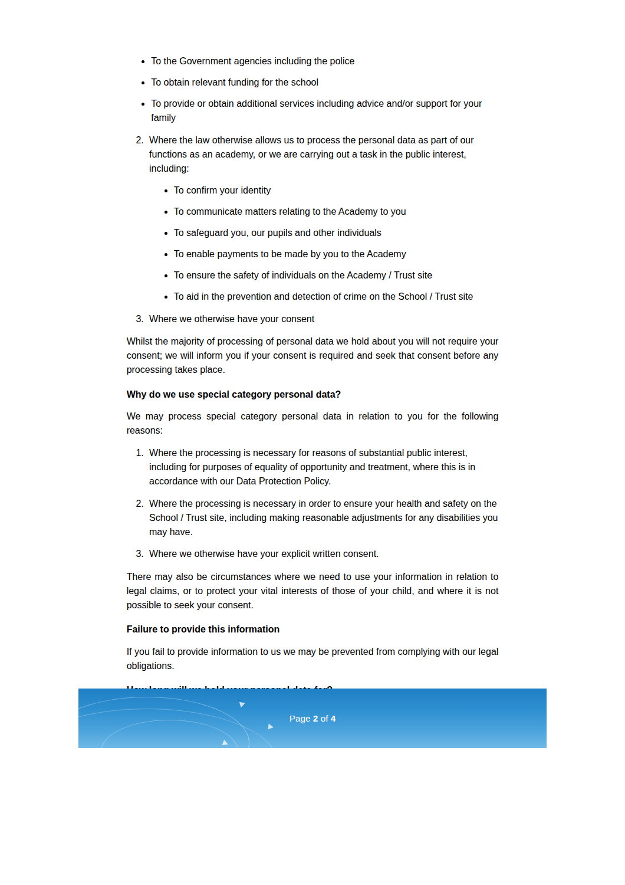To the Government agencies including the police
To obtain relevant funding for the school
To provide or obtain additional services including advice and/or support for your family
Where the law otherwise allows us to process the personal data as part of our functions as an academy, or we are carrying out a task in the public interest, including:
To confirm your identity
To communicate matters relating to the Academy to you
To safeguard you, our pupils and other individuals
To enable payments to be made by you to the Academy
To ensure the safety of individuals on the Academy / Trust site
To aid in the prevention and detection of crime on the School / Trust site
Where we otherwise have your consent
Whilst the majority of processing of personal data we hold about you will not require your consent; we will inform you if your consent is required and seek that consent before any processing takes place.
Why do we use special category personal data?
We may process special category personal data in relation to you for the following reasons:
Where the processing is necessary for reasons of substantial public interest, including for purposes of equality of opportunity and treatment, where this is in accordance with our Data Protection Policy.
Where the processing is necessary in order to ensure your health and safety on the School / Trust site, including making reasonable adjustments for any disabilities you may have.
Where we otherwise have your explicit written consent.
There may also be circumstances where we need to use your information in relation to legal claims, or to protect your vital interests of those of your child, and where it is not possible to seek your consent.
Failure to provide this information
If you fail to provide information to us we may be prevented from complying with our legal obligations.
How long will we hold your personal data for?
We will hold your personal data only for as long as necessary. How long we need to hold on to any information will depend on the type of information. For further detail please see our Retention and Destruction Policy.
Page 2 of 4